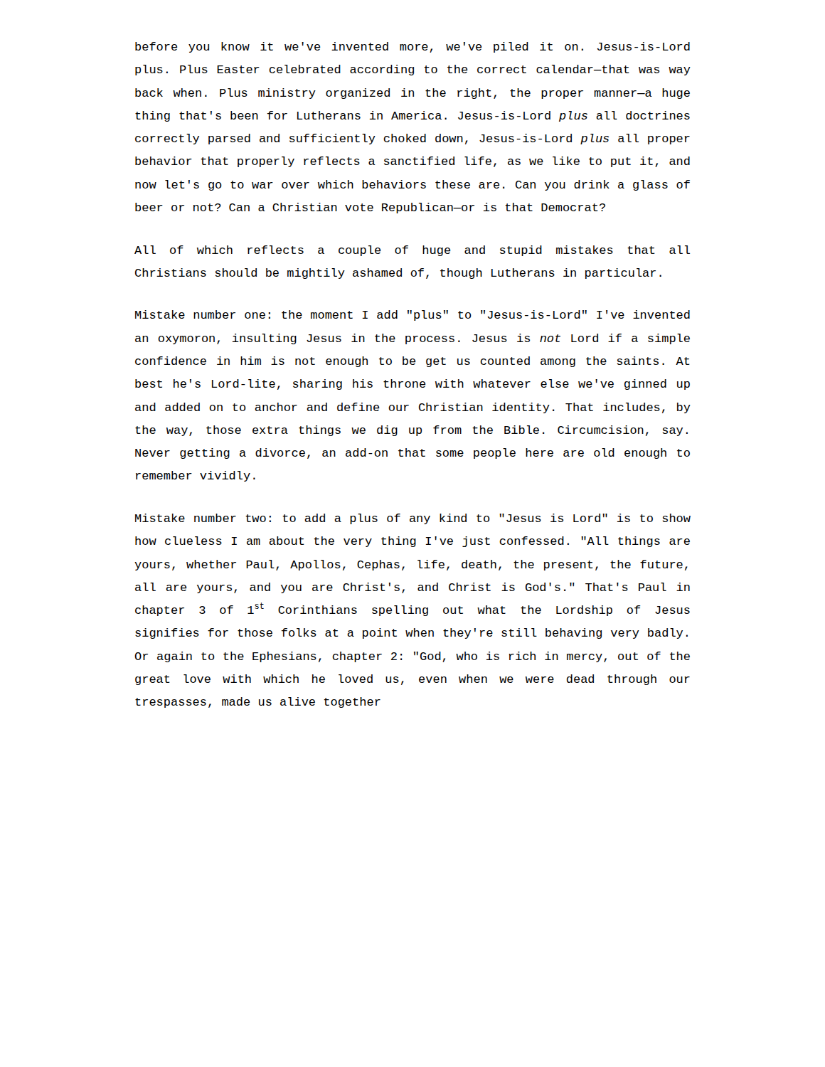before you know it we've invented more, we've piled it on. Jesus-is-Lord plus. Plus Easter celebrated according to the correct calendar—that was way back when. Plus ministry organized in the right, the proper manner—a huge thing that's been for Lutherans in America. Jesus-is-Lord plus all doctrines correctly parsed and sufficiently choked down, Jesus-is-Lord plus all proper behavior that properly reflects a sanctified life, as we like to put it, and now let's go to war over which behaviors these are. Can you drink a glass of beer or not? Can a Christian vote Republican—or is that Democrat?
All of which reflects a couple of huge and stupid mistakes that all Christians should be mightily ashamed of, though Lutherans in particular.
Mistake number one: the moment I add "plus" to "Jesus-is-Lord" I've invented an oxymoron, insulting Jesus in the process. Jesus is not Lord if a simple confidence in him is not enough to be get us counted among the saints. At best he's Lord-lite, sharing his throne with whatever else we've ginned up and added on to anchor and define our Christian identity. That includes, by the way, those extra things we dig up from the Bible. Circumcision, say. Never getting a divorce, an add-on that some people here are old enough to remember vividly.
Mistake number two: to add a plus of any kind to "Jesus is Lord" is to show how clueless I am about the very thing I've just confessed. "All things are yours, whether Paul, Apollos, Cephas, life, death, the present, the future, all are yours, and you are Christ's, and Christ is God's." That's Paul in chapter 3 of 1st Corinthians spelling out what the Lordship of Jesus signifies for those folks at a point when they're still behaving very badly. Or again to the Ephesians, chapter 2: "God, who is rich in mercy, out of the great love with which he loved us, even when we were dead through our trespasses, made us alive together